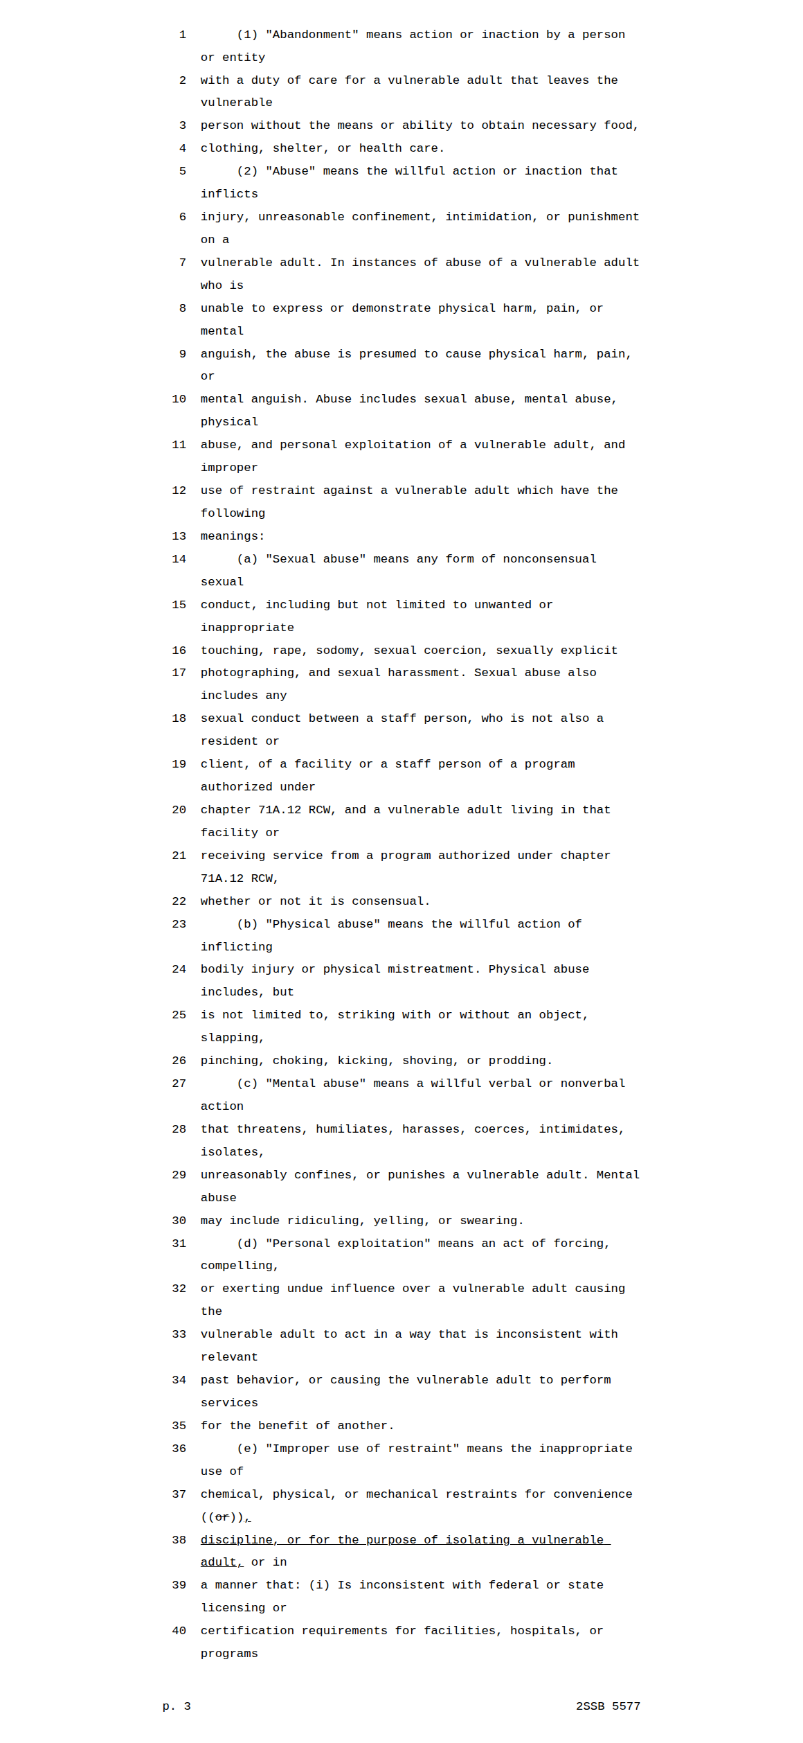(1) "Abandonment" means action or inaction by a person or entity
with a duty of care for a vulnerable adult that leaves the vulnerable
person without the means or ability to obtain necessary food,
clothing, shelter, or health care.
(2) "Abuse" means the willful action or inaction that inflicts
injury, unreasonable confinement, intimidation, or punishment on a
vulnerable adult. In instances of abuse of a vulnerable adult who is
unable to express or demonstrate physical harm, pain, or mental
anguish, the abuse is presumed to cause physical harm, pain, or
mental anguish. Abuse includes sexual abuse, mental abuse, physical
abuse, and personal exploitation of a vulnerable adult, and improper
use of restraint against a vulnerable adult which have the following
meanings:
(a) "Sexual abuse" means any form of nonconsensual sexual
conduct, including but not limited to unwanted or inappropriate
touching, rape, sodomy, sexual coercion, sexually explicit
photographing, and sexual harassment. Sexual abuse also includes any
sexual conduct between a staff person, who is not also a resident or
client, of a facility or a staff person of a program authorized under
chapter 71A.12 RCW, and a vulnerable adult living in that facility or
receiving service from a program authorized under chapter 71A.12 RCW,
whether or not it is consensual.
(b) "Physical abuse" means the willful action of inflicting
bodily injury or physical mistreatment. Physical abuse includes, but
is not limited to, striking with or without an object, slapping,
pinching, choking, kicking, shoving, or prodding.
(c) "Mental abuse" means a willful verbal or nonverbal action
that threatens, humiliates, harasses, coerces, intimidates, isolates,
unreasonably confines, or punishes a vulnerable adult. Mental abuse
may include ridiculing, yelling, or swearing.
(d) "Personal exploitation" means an act of forcing, compelling,
or exerting undue influence over a vulnerable adult causing the
vulnerable adult to act in a way that is inconsistent with relevant
past behavior, or causing the vulnerable adult to perform services
for the benefit of another.
(e) "Improper use of restraint" means the inappropriate use of
chemical, physical, or mechanical restraints for convenience ((or)),
discipline, or for the purpose of isolating a vulnerable adult, or in
a manner that: (i) Is inconsistent with federal or state licensing or
certification requirements for facilities, hospitals, or programs
p. 3 2SSB 5577